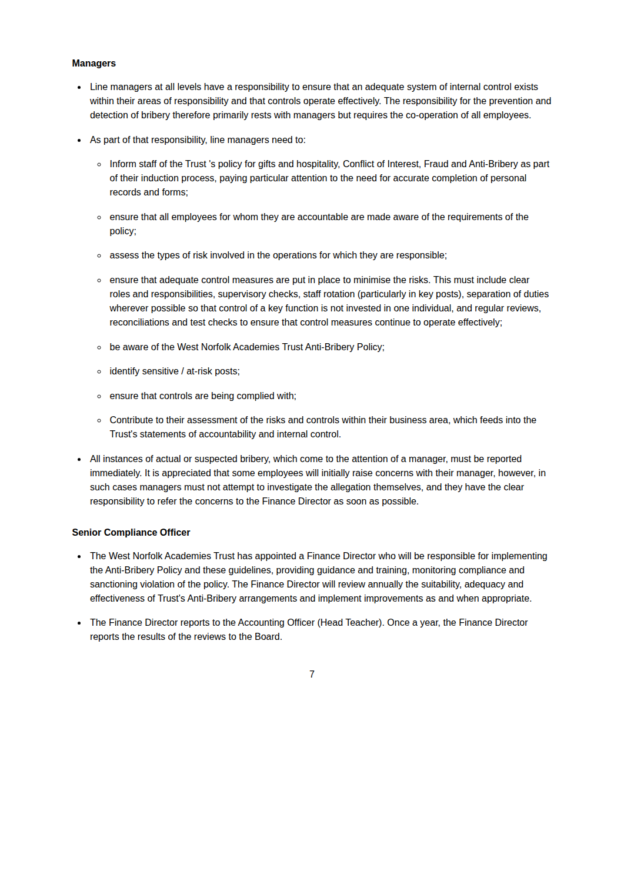Managers
Line managers at all levels have a responsibility to ensure that an adequate system of internal control exists within their areas of responsibility and that controls operate effectively. The responsibility for the prevention and detection of bribery therefore primarily rests with managers but requires the co-operation of all employees.
As part of that responsibility, line managers need to:
Inform staff of the Trust 's policy for gifts and hospitality, Conflict of Interest, Fraud and Anti-Bribery as part of their induction process, paying particular attention to the need for accurate completion of personal records and forms;
ensure that all employees for whom they are accountable are made aware of the requirements of the policy;
assess the types of risk involved in the operations for which they are responsible;
ensure that adequate control measures are put in place to minimise the risks. This must include clear roles and responsibilities, supervisory checks, staff rotation (particularly in key posts), separation of duties wherever possible so that control of a key function is not invested in one individual, and regular reviews, reconciliations and test checks to ensure that control measures continue to operate effectively;
be aware of the West Norfolk Academies Trust Anti-Bribery Policy;
identify sensitive / at-risk posts;
ensure that controls are being complied with;
Contribute to their assessment of the risks and controls within their business area, which feeds into the Trust's statements of accountability and internal control.
All instances of actual or suspected bribery, which come to the attention of a manager, must be reported immediately. It is appreciated that some employees will initially raise concerns with their manager, however, in such cases managers must not attempt to investigate the allegation themselves, and they have the clear responsibility to refer the concerns to the Finance Director as soon as possible.
Senior Compliance Officer
The West Norfolk Academies Trust has appointed a Finance Director who will be responsible for implementing the Anti-Bribery Policy and these guidelines, providing guidance and training, monitoring compliance and sanctioning violation of the policy. The Finance Director will review annually the suitability, adequacy and effectiveness of Trust's Anti-Bribery arrangements and implement improvements as and when appropriate.
The Finance Director reports to the Accounting Officer (Head Teacher). Once a year, the Finance Director reports the results of the reviews to the Board.
7